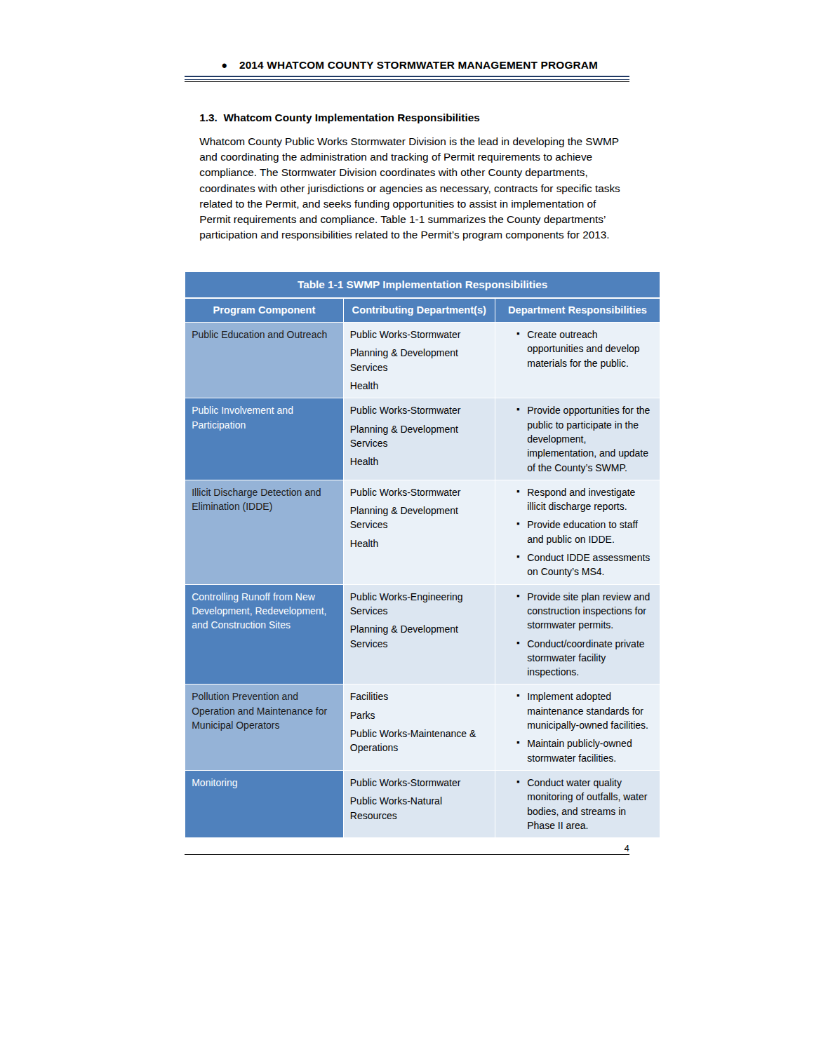• 2014 WHATCOM COUNTY STORMWATER MANAGEMENT PROGRAM
1.3. Whatcom County Implementation Responsibilities
Whatcom County Public Works Stormwater Division is the lead in developing the SWMP and coordinating the administration and tracking of Permit requirements to achieve compliance. The Stormwater Division coordinates with other County departments, coordinates with other jurisdictions or agencies as necessary, contracts for specific tasks related to the Permit, and seeks funding opportunities to assist in implementation of Permit requirements and compliance. Table 1-1 summarizes the County departments’ participation and responsibilities related to the Permit’s program components for 2013.
Table 1-1 SWMP Implementation Responsibilities
| Program Component | Contributing Department(s) | Department Responsibilities |
| --- | --- | --- |
| Public Education and Outreach | Public Works-Stormwater Planning & Development Services Health | Create outreach opportunities and develop materials for the public. |
| Public Involvement and Participation | Public Works-Stormwater Planning & Development Services Health | Provide opportunities for the public to participate in the development, implementation, and update of the County’s SWMP. |
| Illicit Discharge Detection and Elimination (IDDE) | Public Works-Stormwater Planning & Development Services Health | Respond and investigate illicit discharge reports. Provide education to staff and public on IDDE. Conduct IDDE assessments on County’s MS4. |
| Controlling Runoff from New Development, Redevelopment, and Construction Sites | Public Works-Engineering Services Planning & Development Services | Provide site plan review and construction inspections for stormwater permits. Conduct/coordinate private stormwater facility inspections. |
| Pollution Prevention and Operation and Maintenance for Municipal Operators | Facilities Parks Public Works-Maintenance & Operations | Implement adopted maintenance standards for municipally-owned facilities. Maintain publicly-owned stormwater facilities. |
| Monitoring | Public Works-Stormwater Public Works-Natural Resources | Conduct water quality monitoring of outfalls, water bodies, and streams in Phase II area. |
4